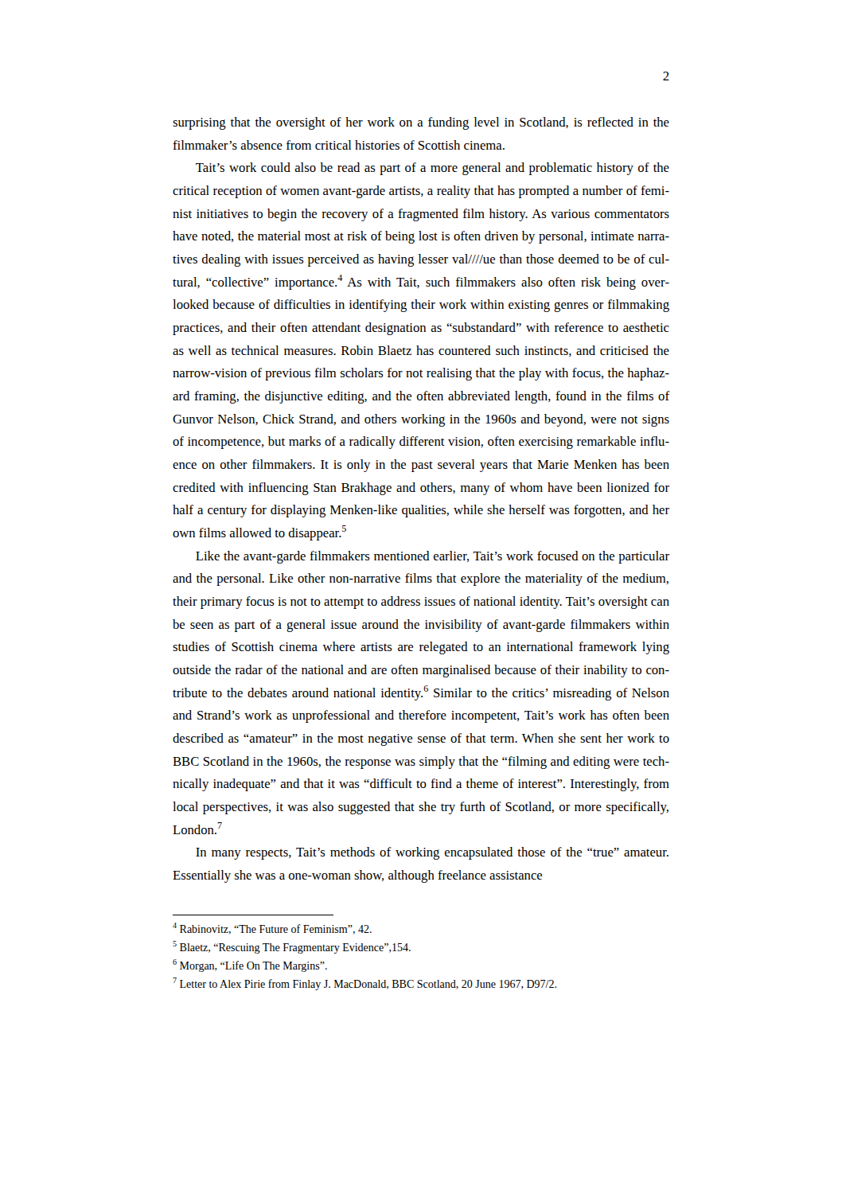2
surprising that the oversight of her work on a funding level in Scotland, is reflected in the filmmaker’s absence from critical histories of Scottish cinema.
Tait’s work could also be read as part of a more general and problematic history of the critical reception of women avant-garde artists, a reality that has prompted a number of feminist initiatives to begin the recovery of a fragmented film history. As various commentators have noted, the material most at risk of being lost is often driven by personal, intimate narratives dealing with issues perceived as having lesser val////ue than those deemed to be of cultural, “collective” importance.4 As with Tait, such filmmakers also often risk being overlooked because of difficulties in identifying their work within existing genres or filmmaking practices, and their often attendant designation as “substandard” with reference to aesthetic as well as technical measures. Robin Blaetz has countered such instincts, and criticised the narrow-vision of previous film scholars for not realising that the play with focus, the haphazard framing, the disjunctive editing, and the often abbreviated length, found in the films of Gunvor Nelson, Chick Strand, and others working in the 1960s and beyond, were not signs of incompetence, but marks of a radically different vision, often exercising remarkable influence on other filmmakers. It is only in the past several years that Marie Menken has been credited with influencing Stan Brakhage and others, many of whom have been lionized for half a century for displaying Menken-like qualities, while she herself was forgotten, and her own films allowed to disappear.5
Like the avant-garde filmmakers mentioned earlier, Tait’s work focused on the particular and the personal. Like other non-narrative films that explore the materiality of the medium, their primary focus is not to attempt to address issues of national identity. Tait’s oversight can be seen as part of a general issue around the invisibility of avant-garde filmmakers within studies of Scottish cinema where artists are relegated to an international framework lying outside the radar of the national and are often marginalised because of their inability to contribute to the debates around national identity.6 Similar to the critics’ misreading of Nelson and Strand’s work as unprofessional and therefore incompetent, Tait’s work has often been described as “amateur” in the most negative sense of that term. When she sent her work to BBC Scotland in the 1960s, the response was simply that the “filming and editing were technically inadequate” and that it was “difficult to find a theme of interest”. Interestingly, from local perspectives, it was also suggested that she try furth of Scotland, or more specifically, London.7
In many respects, Tait’s methods of working encapsulated those of the “true” amateur. Essentially she was a one-woman show, although freelance assistance
4 Rabinovitz, “The Future of Feminism”, 42.
5 Blaetz, “Rescuing The Fragmentary Evidence”,154.
6 Morgan, “Life On The Margins”.
7 Letter to Alex Pirie from Finlay J. MacDonald, BBC Scotland, 20 June 1967, D97/2.